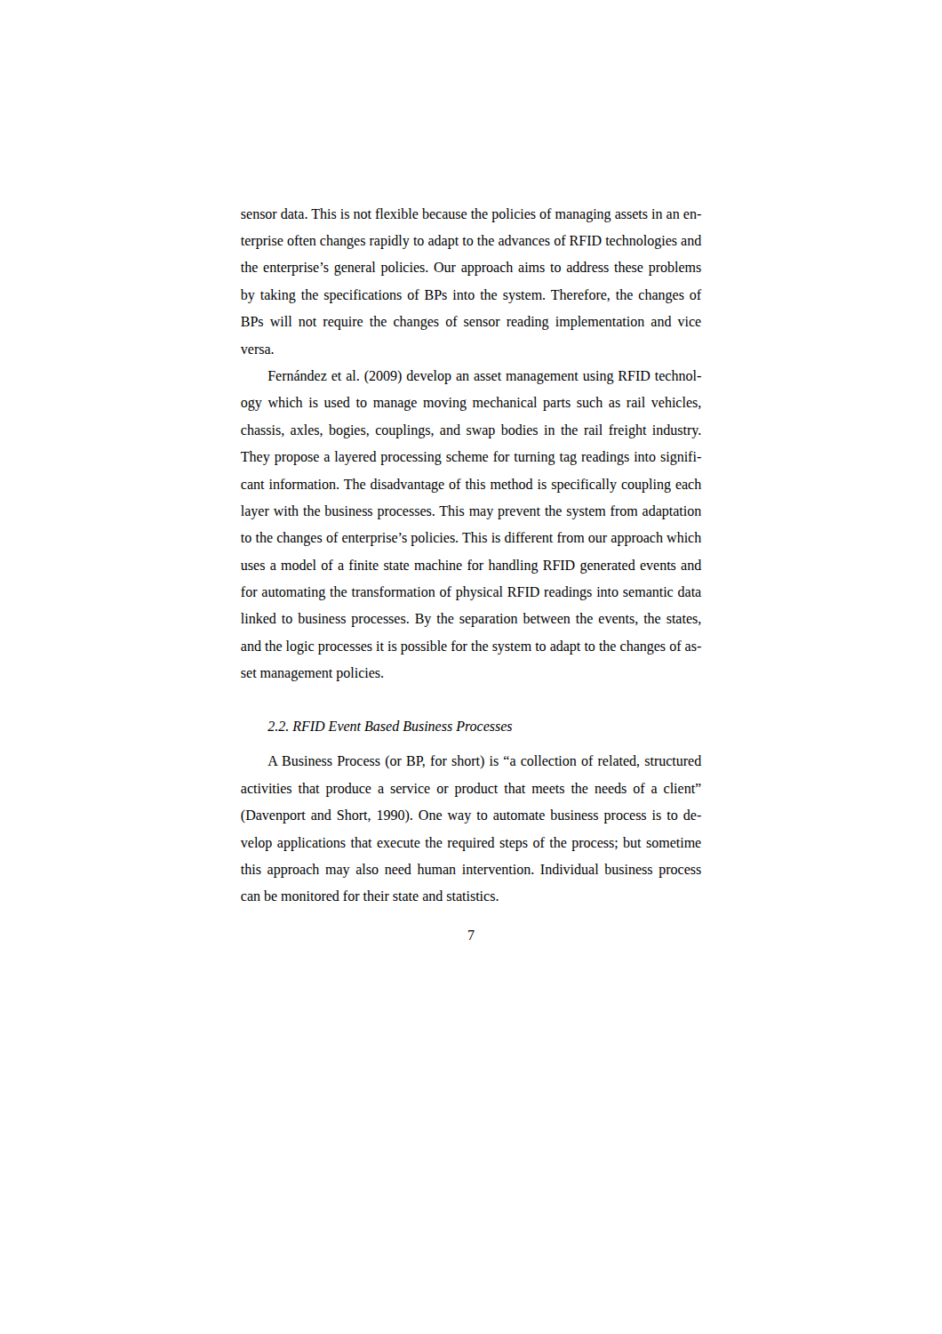sensor data. This is not flexible because the policies of managing assets in an enterprise often changes rapidly to adapt to the advances of RFID technologies and the enterprise’s general policies. Our approach aims to address these problems by taking the specifications of BPs into the system. Therefore, the changes of BPs will not require the changes of sensor reading implementation and vice versa.
Fernández et al. (2009) develop an asset management using RFID technology which is used to manage moving mechanical parts such as rail vehicles, chassis, axles, bogies, couplings, and swap bodies in the rail freight industry. They propose a layered processing scheme for turning tag readings into significant information. The disadvantage of this method is specifically coupling each layer with the business processes. This may prevent the system from adaptation to the changes of enterprise’s policies. This is different from our approach which uses a model of a finite state machine for handling RFID generated events and for automating the transformation of physical RFID readings into semantic data linked to business processes. By the separation between the events, the states, and the logic processes it is possible for the system to adapt to the changes of asset management policies.
2.2. RFID Event Based Business Processes
A Business Process (or BP, for short) is “a collection of related, structured activities that produce a service or product that meets the needs of a client” (Davenport and Short, 1990). One way to automate business process is to develop applications that execute the required steps of the process; but sometime this approach may also need human intervention. Individual business process can be monitored for their state and statistics.
7